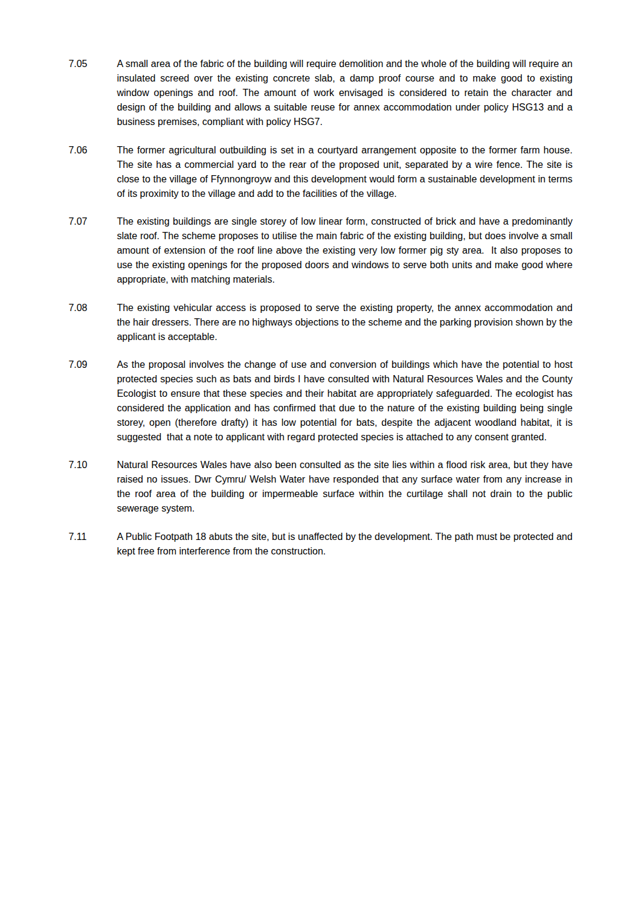7.05
A small area of the fabric of the building will require demolition and the whole of the building will require an insulated screed over the existing concrete slab, a damp proof course and to make good to existing window openings and roof. The amount of work envisaged is considered to retain the character and design of the building and allows a suitable reuse for annex accommodation under policy HSG13 and a business premises, compliant with policy HSG7.
7.06
The former agricultural outbuilding is set in a courtyard arrangement opposite to the former farm house. The site has a commercial yard to the rear of the proposed unit, separated by a wire fence. The site is close to the village of Ffynnongroyw and this development would form a sustainable development in terms of its proximity to the village and add to the facilities of the village.
7.07
The existing buildings are single storey of low linear form, constructed of brick and have a predominantly slate roof. The scheme proposes to utilise the main fabric of the existing building, but does involve a small amount of extension of the roof line above the existing very low former pig sty area. It also proposes to use the existing openings for the proposed doors and windows to serve both units and make good where appropriate, with matching materials.
7.08
The existing vehicular access is proposed to serve the existing property, the annex accommodation and the hair dressers. There are no highways objections to the scheme and the parking provision shown by the applicant is acceptable.
7.09
As the proposal involves the change of use and conversion of buildings which have the potential to host protected species such as bats and birds I have consulted with Natural Resources Wales and the County Ecologist to ensure that these species and their habitat are appropriately safeguarded. The ecologist has considered the application and has confirmed that due to the nature of the existing building being single storey, open (therefore drafty) it has low potential for bats, despite the adjacent woodland habitat, it is suggested that a note to applicant with regard protected species is attached to any consent granted.
7.10
Natural Resources Wales have also been consulted as the site lies within a flood risk area, but they have raised no issues. Dwr Cymru/ Welsh Water have responded that any surface water from any increase in the roof area of the building or impermeable surface within the curtilage shall not drain to the public sewerage system.
7.11
A Public Footpath 18 abuts the site, but is unaffected by the development. The path must be protected and kept free from interference from the construction.